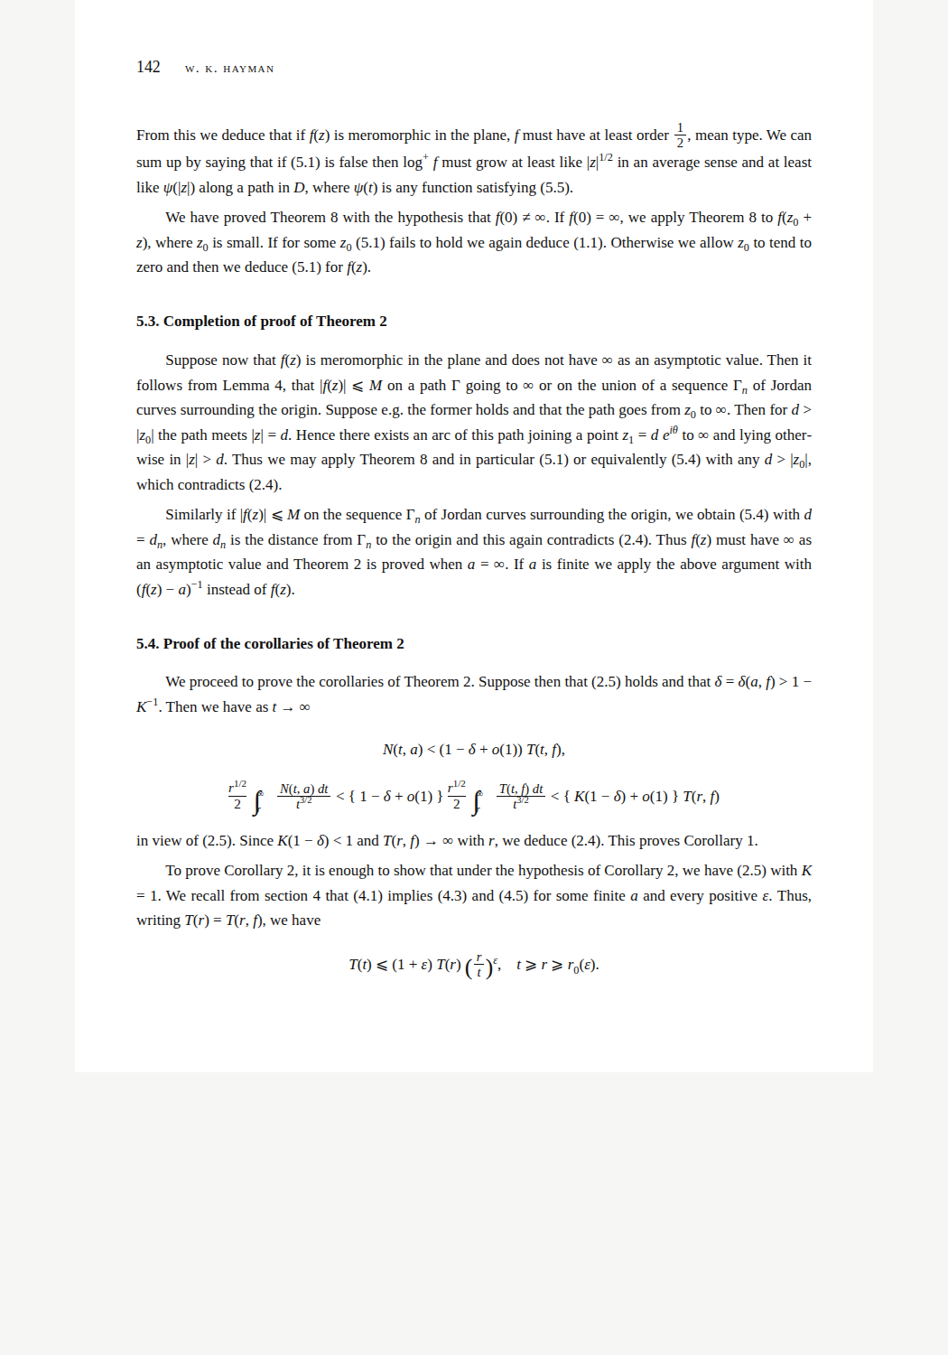142 w. k. hayman
From this we deduce that if f(z) is meromorphic in the plane, f must have at least order 12, mean type. We can sum up by saying that if (5.1) is false then log+ f must grow at least like |z|1/2 in an average sense and at least like ψ(|z|) along a path in D, where ψ(t) is any function satisfying (5.5).
We have proved Theorem 8 with the hypothesis that f(0) ≠ ∞. If f(0) = ∞, we apply Theorem 8 to f(z0 + z), where z0 is small. If for some z0 (5.1) fails to hold we again deduce (1.1). Otherwise we allow z0 to tend to zero and then we deduce (5.1) for f(z).
5.3. Completion of proof of Theorem 2
Suppose now that f(z) is meromorphic in the plane and does not have ∞ as an asymptotic value. Then it follows from Lemma 4, that |f(z)| ⩽ M on a path Γ going to ∞ or on the union of a sequence Γn of Jordan curves surrounding the origin. Suppose e.g. the former holds and that the path goes from z0 to ∞. Then for d > |z0| the path meets |z| = d. Hence there exists an arc of this path joining a point z1 = d eiθ to ∞ and lying otherwise in |z| > d. Thus we may apply Theorem 8 and in particular (5.1) or equivalently (5.4) with any d > |z0|, which contradicts (2.4).
Similarly if |f(z)| ⩽ M on the sequence Γn of Jordan curves surrounding the origin, we obtain (5.4) with d = dn, where dn is the distance from Γn to the origin and this again contradicts (2.4). Thus f(z) must have ∞ as an asymptotic value and Theorem 2 is proved when a = ∞. If a is finite we apply the above argument with (f(z) − a)−1 instead of f(z).
5.4. Proof of the corollaries of Theorem 2
We proceed to prove the corollaries of Theorem 2. Suppose then that (2.5) holds and that δ = δ(a, f) > 1 − K−1. Then we have as t → ∞
N(t, a) < (1 − δ + o(1)) T(t, f),
r1/22 ∫r∞ N(t, a) dt t3/2 < { 1 − δ + o(1) } r1/22 ∫r∞ T(t, f) dt t3/2 < { K(1 − δ) + o(1) } T(r, f)
in view of (2.5). Since K(1 − δ) < 1 and T(r, f) → ∞ with r, we deduce (2.4). This proves Corollary 1.
To prove Corollary 2, it is enough to show that under the hypothesis of Corollary 2, we have (2.5) with K = 1. We recall from section 4 that (4.1) implies (4.3) and (4.5) for some finite a and every positive ε. Thus, writing T(r) = T(r, f), we have
T(t) ⩽ (1 + ε) T(r) (rt)ε, t ⩾ r ⩾ r0(ε).